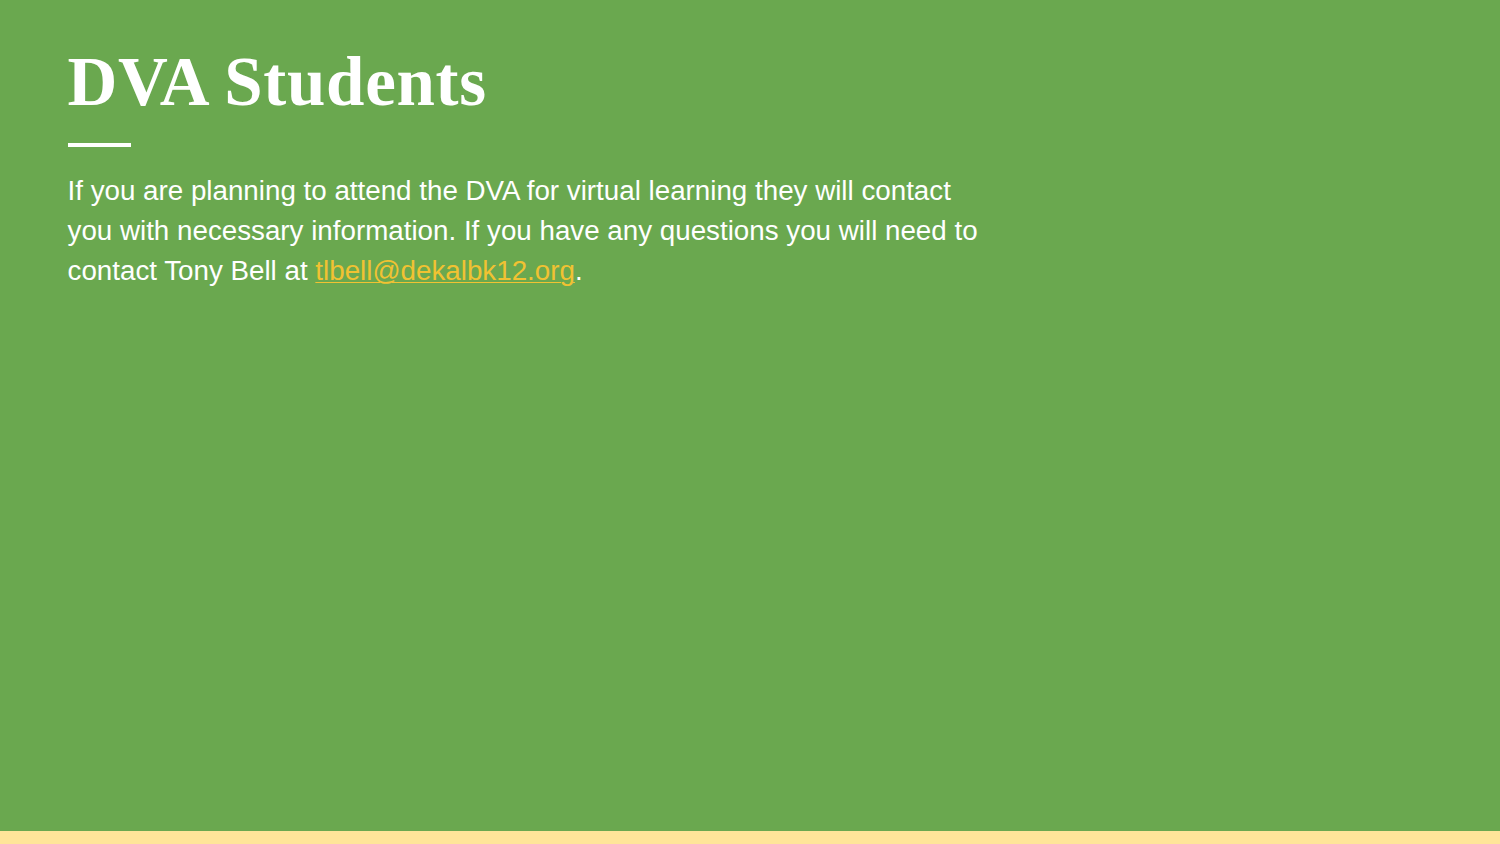DVA Students
If you are planning to attend the DVA for virtual learning they will contact you with necessary information. If you have any questions you will need to contact Tony Bell at tlbell@dekalbk12.org.